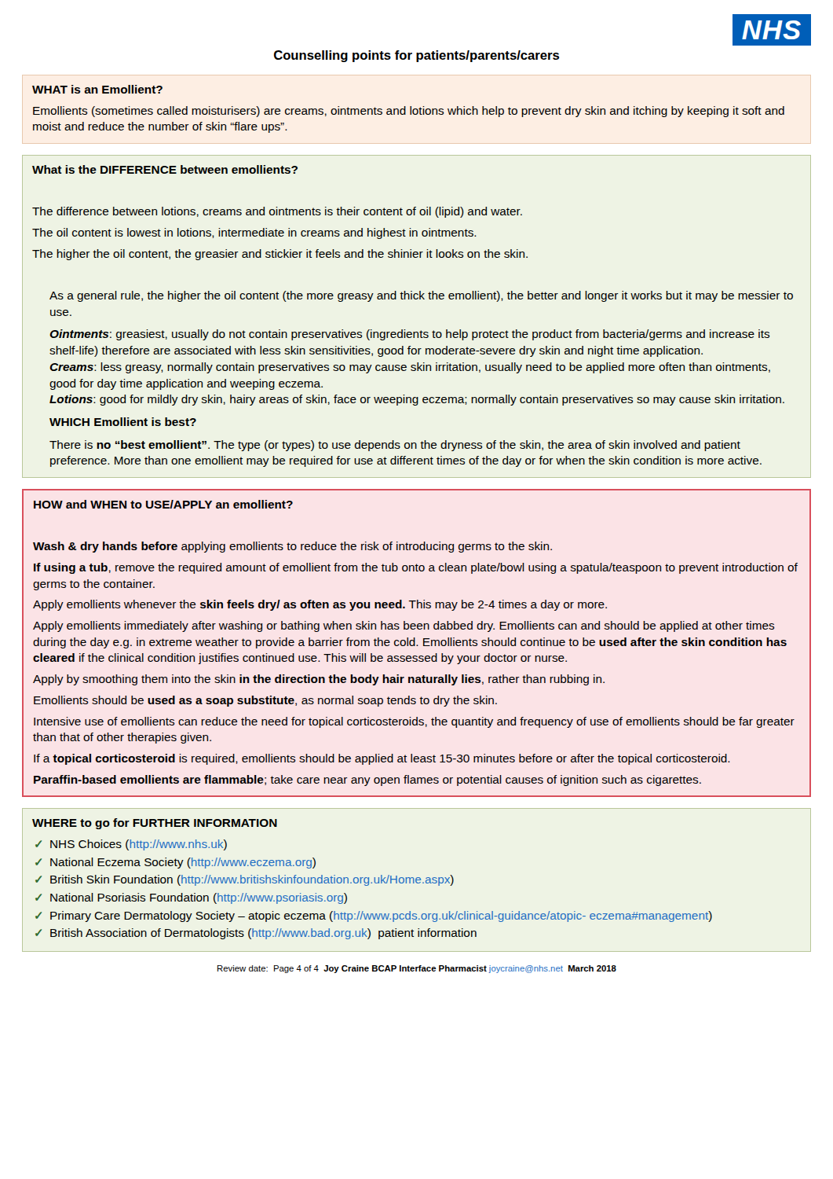NHS
Counselling points for patients/parents/carers
WHAT is an Emollient?
Emollients (sometimes called moisturisers) are creams, ointments and lotions which help to prevent dry skin and itching by keeping it soft and moist and reduce the number of skin “flare ups”.
What is the DIFFERENCE between emollients?
The difference between lotions, creams and ointments is their content of oil (lipid) and water.
The oil content is lowest in lotions, intermediate in creams and highest in ointments.
The higher the oil content, the greasier and stickier it feels and the shinier it looks on the skin.
As a general rule, the higher the oil content (the more greasy and thick the emollient), the better and longer it works but it may be messier to use.
Ointments: greasiest, usually do not contain preservatives (ingredients to help protect the product from bacteria/germs and increase its shelf-life) therefore are associated with less skin sensitivities, good for moderate-severe dry skin and night time application.
Creams: less greasy, normally contain preservatives so may cause skin irritation, usually need to be applied more often than ointments, good for day time application and weeping eczema.
Lotions: good for mildly dry skin, hairy areas of skin, face or weeping eczema; normally contain preservatives so may cause skin irritation.
WHICH Emollient is best?
There is no “best emollient”. The type (or types) to use depends on the dryness of the skin, the area of skin involved and patient preference. More than one emollient may be required for use at different times of the day or for when the skin condition is more active.
HOW and WHEN to USE/APPLY an emollient?
Wash & dry hands before applying emollients to reduce the risk of introducing germs to the skin.
If using a tub, remove the required amount of emollient from the tub onto a clean plate/bowl using a spatula/teaspoon to prevent introduction of germs to the container.
Apply emollients whenever the skin feels dry/ as often as you need. This may be 2-4 times a day or more.
Apply emollients immediately after washing or bathing when skin has been dabbed dry. Emollients can and should be applied at other times during the day e.g. in extreme weather to provide a barrier from the cold. Emollients should continue to be used after the skin condition has cleared if the clinical condition justifies continued use. This will be assessed by your doctor or nurse.
Apply by smoothing them into the skin in the direction the body hair naturally lies, rather than rubbing in.
Emollients should be used as a soap substitute, as normal soap tends to dry the skin.
Intensive use of emollients can reduce the need for topical corticosteroids, the quantity and frequency of use of emollients should be far greater than that of other therapies given.
If a topical corticosteroid is required, emollients should be applied at least 15-30 minutes before or after the topical corticosteroid.
Paraffin-based emollients are flammable; take care near any open flames or potential causes of ignition such as cigarettes.
WHERE to go for FURTHER INFORMATION
NHS Choices (http://www.nhs.uk)
National Eczema Society (http://www.eczema.org)
British Skin Foundation (http://www.britishskinfoundation.org.uk/Home.aspx)
National Psoriasis Foundation (http://www.psoriasis.org)
Primary Care Dermatology Society – atopic eczema (http://www.pcds.org.uk/clinical-guidance/atopic- eczema#management)
British Association of Dermatologists (http://www.bad.org.uk) patient information
Review date: Page 4 of 4 Joy Craine BCAP Interface Pharmacist joycraine@nhs.net March 2018